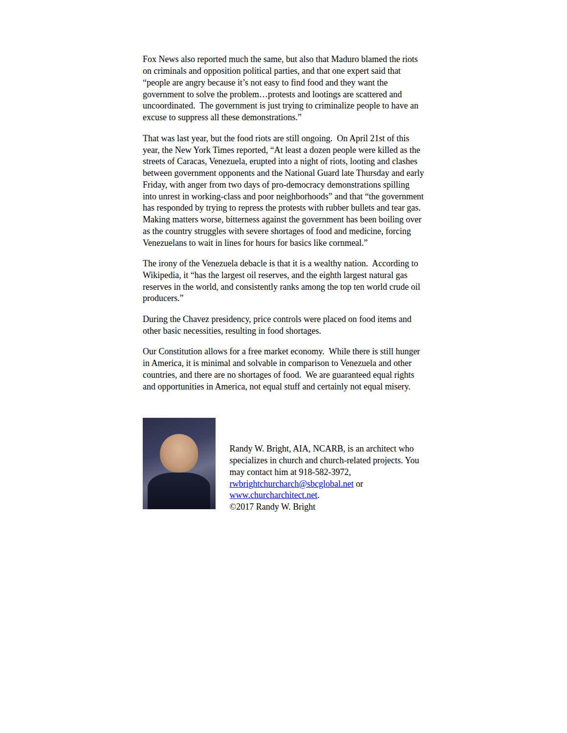Fox News also reported much the same, but also that Maduro blamed the riots on criminals and opposition political parties, and that one expert said that “people are angry because it’s not easy to find food and they want the government to solve the problem…protests and lootings are scattered and uncoordinated. The government is just trying to criminalize people to have an excuse to suppress all these demonstrations.”
That was last year, but the food riots are still ongoing. On April 21st of this year, the New York Times reported, “At least a dozen people were killed as the streets of Caracas, Venezuela, erupted into a night of riots, looting and clashes between government opponents and the National Guard late Thursday and early Friday, with anger from two days of pro-democracy demonstrations spilling into unrest in working-class and poor neighborhoods” and that “the government has responded by trying to repress the protests with rubber bullets and tear gas. Making matters worse, bitterness against the government has been boiling over as the country struggles with severe shortages of food and medicine, forcing Venezuelans to wait in lines for hours for basics like cornmeal.”
The irony of the Venezuela debacle is that it is a wealthy nation. According to Wikipedia, it “has the largest oil reserves, and the eighth largest natural gas reserves in the world, and consistently ranks among the top ten world crude oil producers.”
During the Chavez presidency, price controls were placed on food items and other basic necessities, resulting in food shortages.
Our Constitution allows for a free market economy. While there is still hunger in America, it is minimal and solvable in comparison to Venezuela and other countries, and there are no shortages of food. We are guaranteed equal rights and opportunities in America, not equal stuff and certainly not equal misery.
Randy W. Bright, AIA, NCARB, is an architect who specializes in church and church-related projects. You may contact him at 918-582-3972, rwbrightchurcharch@sbcglobal.net or www.churcharchitect.net.
©2017 Randy W. Bright